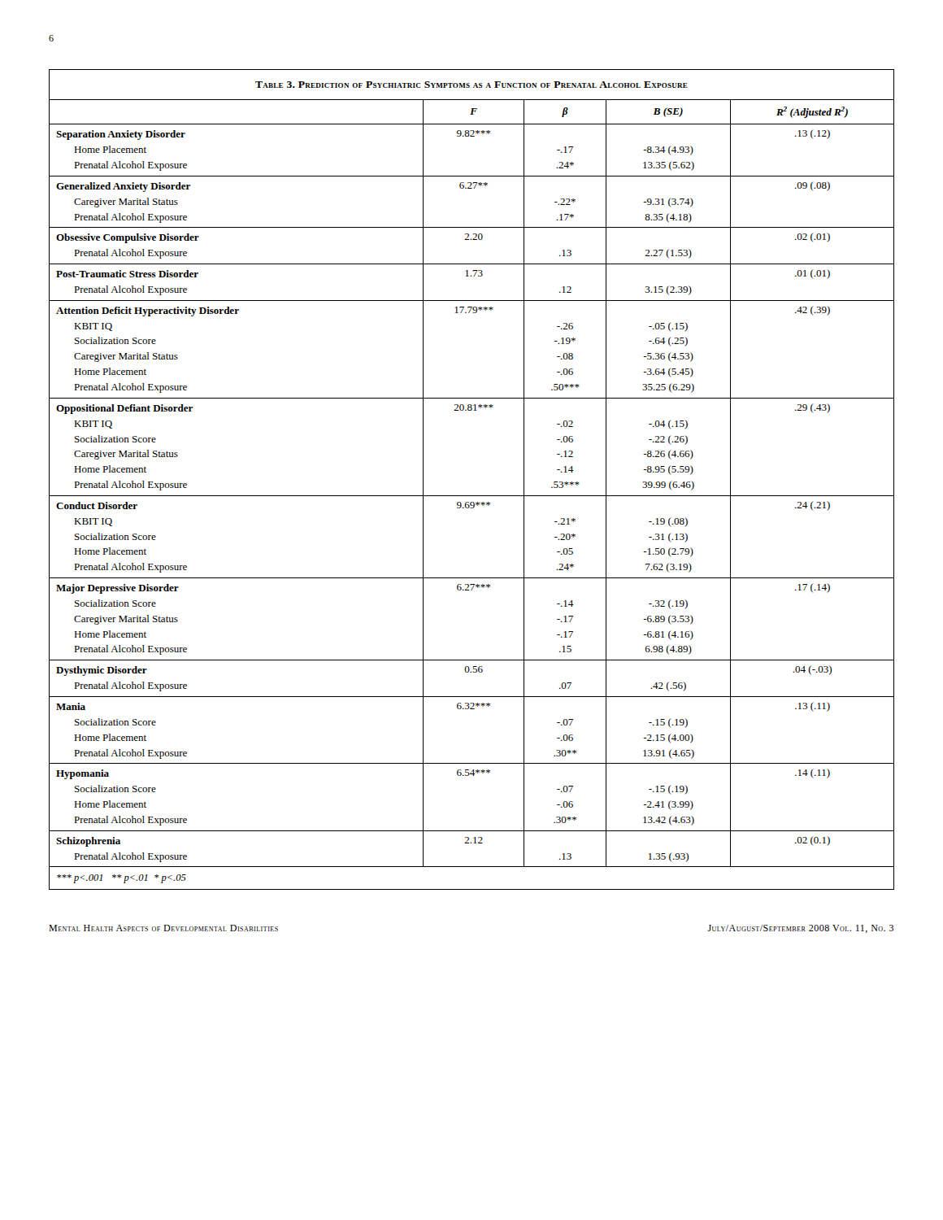6
Table 3. Prediction of Psychiatric Symptoms as a Function of Prenatal Alcohol Exposure
| | F | β | B (SE) | R 2 (Adjusted R 2 ) |
| --- | --- | --- | --- | --- |
| Separation Anxiety Disorder Home Placement Prenatal Alcohol Exposure | 9.82*** | -.17 .24* | -8.34 (4.93) 13.35 (5.62) | .13 (.12) |
| Generalized Anxiety Disorder Caregiver Marital Status Prenatal Alcohol Exposure | 6.27** | -.22* .17* | -9.31 (3.74) 8.35 (4.18) | .09 (.08) |
| Obsessive Compulsive Disorder Prenatal Alcohol Exposure | 2.20 | .13 | 2.27 (1.53) | .02 (.01) |
| Post-Traumatic Stress Disorder Prenatal Alcohol Exposure | 1.73 | .12 | 3.15 (2.39) | .01 (.01) |
| Attention Deficit Hyperactivity Disorder KBIT IQ Socialization Score Caregiver Marital Status Home Placement Prenatal Alcohol Exposure | 17.79*** | -.26 -.19* -.08 -.06 .50*** | -.05 (.15) -.64 (.25) -5.36 (4.53) -3.64 (5.45) 35.25 (6.29) | .42 (.39) |
| Oppositional Defiant Disorder KBIT IQ Socialization Score Caregiver Marital Status Home Placement Prenatal Alcohol Exposure | 20.81*** | -.02 -.06 -.12 -.14 .53*** | -.04 (.15) -.22 (.26) -8.26 (4.66) -8.95 (5.59) 39.99 (6.46) | .29 (.43) |
| Conduct Disorder KBIT IQ Socialization Score Home Placement Prenatal Alcohol Exposure | 9.69*** | -.21* -.20* -.05 .24* | -.19 (.08) -.31 (.13) -1.50 (2.79) 7.62 (3.19) | .24 (.21) |
| Major Depressive Disorder Socialization Score Caregiver Marital Status Home Placement Prenatal Alcohol Exposure | 6.27*** | -.14 -.17 -.17 .15 | -.32 (.19) -6.89 (3.53) -6.81 (4.16) 6.98 (4.89) | .17 (.14) |
| Dysthymic Disorder Prenatal Alcohol Exposure | 0.56 | .07 | .42 (.56) | .04 (-.03) |
| Mania Socialization Score Home Placement Prenatal Alcohol Exposure | 6.32*** | -.07 -.06 .30** | -.15 (.19) -2.15 (4.00) 13.91 (4.65) | .13 (.11) |
| Hypomania Socialization Score Home Placement Prenatal Alcohol Exposure | 6.54*** | -.07 -.06 .30** | -.15 (.19) -2.41 (3.99) 13.42 (4.63) | .14 (.11) |
| Schizophrenia Prenatal Alcohol Exposure | 2.12 | .13 | 1.35 (.93) | .02 (0.1) |
| *** p <.001 ** p <.01 * p <.05 |
Mental Health Aspects of Developmental Disabilities July/August/September 2008 Vol. 11, No. 3